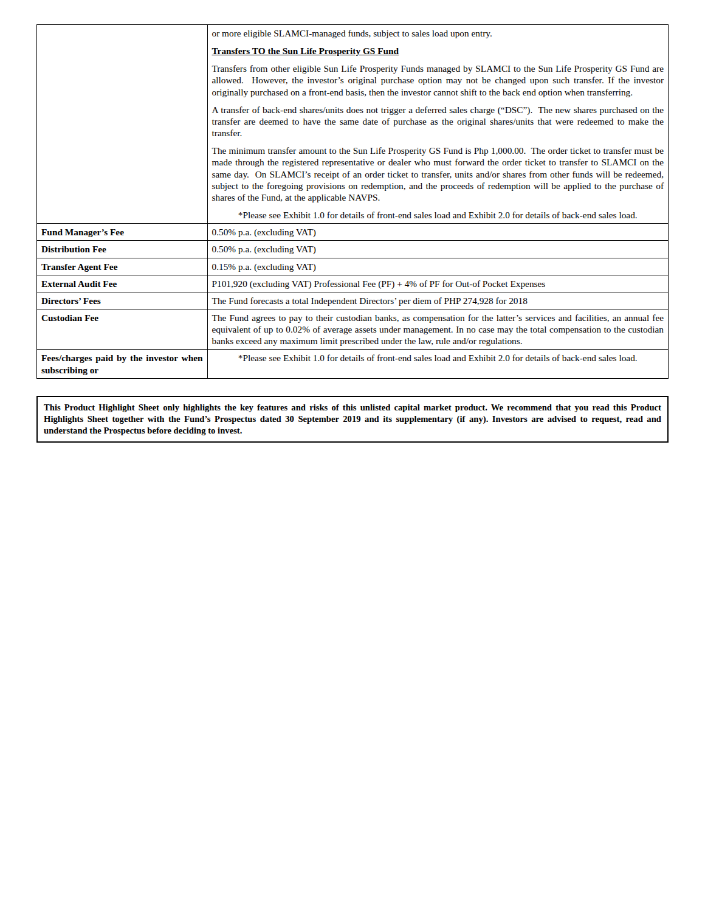| | or more eligible SLAMCI-managed funds, subject to sales load upon entry. Transfers TO the Sun Life Prosperity GS Fund Transfers from other eligible Sun Life Prosperity Funds managed by SLAMCI to the Sun Life Prosperity GS Fund are allowed. However, the investor’s original purchase option may not be changed upon such transfer. If the investor originally purchased on a front-end basis, then the investor cannot shift to the back end option when transferring. A transfer of back-end shares/units does not trigger a deferred sales charge (“DSC”). The new shares purchased on the transfer are deemed to have the same date of purchase as the original shares/units that were redeemed to make the transfer. The minimum transfer amount to the Sun Life Prosperity GS Fund is Php 1,000.00. The order ticket to transfer must be made through the registered representative or dealer who must forward the order ticket to transfer to SLAMCI on the same day. On SLAMCI’s receipt of an order ticket to transfer, units and/or shares from other funds will be redeemed, subject to the foregoing provisions on redemption, and the proceeds of redemption will be applied to the purchase of shares of the Fund, at the applicable NAVPS. *Please see Exhibit 1.0 for details of front-end sales load and Exhibit 2.0 for details of back-end sales load. |
| Fund Manager’s Fee | 0.50% p.a. (excluding VAT) |
| Distribution Fee | 0.50% p.a. (excluding VAT) |
| Transfer Agent Fee | 0.15% p.a. (excluding VAT) |
| External Audit Fee | P101,920 (excluding VAT) Professional Fee (PF) + 4% of PF for Out-of Pocket Expenses |
| Directors’ Fees | The Fund forecasts a total Independent Directors’ per diem of PHP 274,928 for 2018 |
| Custodian Fee | The Fund agrees to pay to their custodian banks, as compensation for the latter’s services and facilities, an annual fee equivalent of up to 0.02% of average assets under management. In no case may the total compensation to the custodian banks exceed any maximum limit prescribed under the law, rule and/or regulations. |
| Fees/charges paid by the investor when subscribing or | *Please see Exhibit 1.0 for details of front-end sales load and Exhibit 2.0 for details of back-end sales load. |
This Product Highlight Sheet only highlights the key features and risks of this unlisted capital market product. We recommend that you read this Product Highlights Sheet together with the Fund’s Prospectus dated 30 September 2019 and its supplementary (if any). Investors are advised to request, read and understand the Prospectus before deciding to invest.